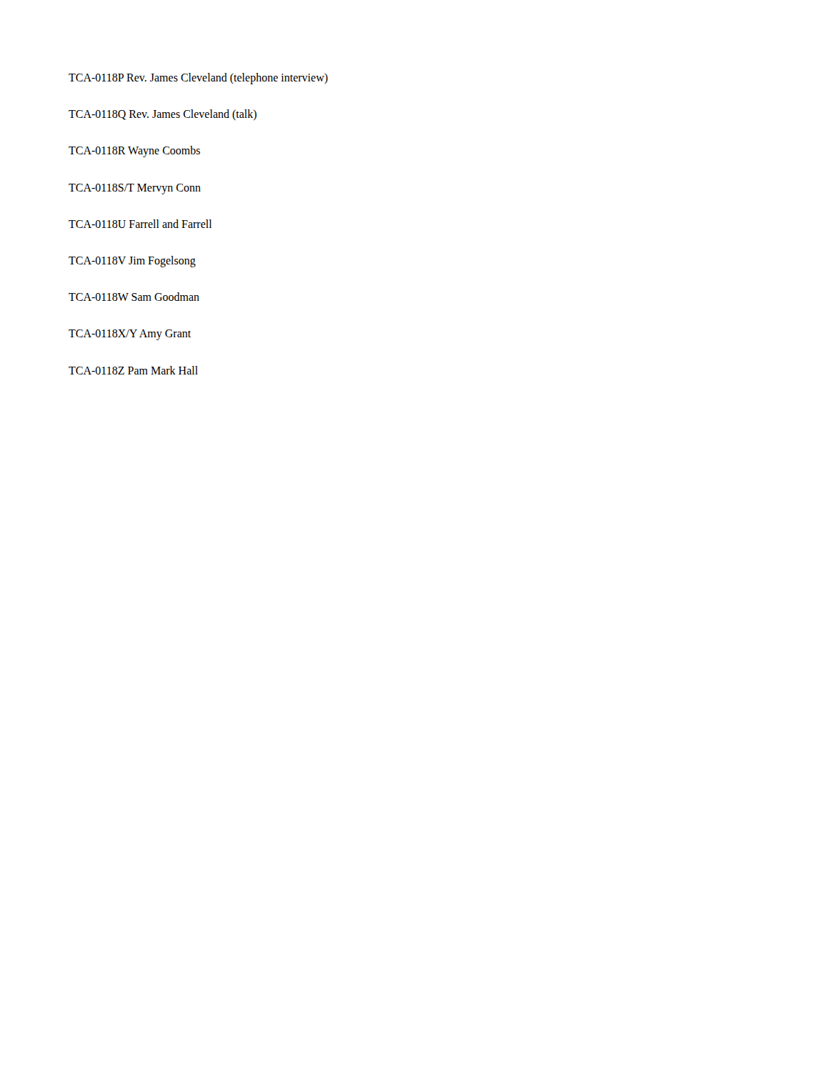TCA-0118P Rev. James Cleveland (telephone interview)
TCA-0118Q Rev. James Cleveland (talk)
TCA-0118R Wayne Coombs
TCA-0118S/T Mervyn Conn
TCA-0118U Farrell and Farrell
TCA-0118V Jim Fogelsong
TCA-0118W Sam Goodman
TCA-0118X/Y Amy Grant
TCA-0118Z Pam Mark Hall